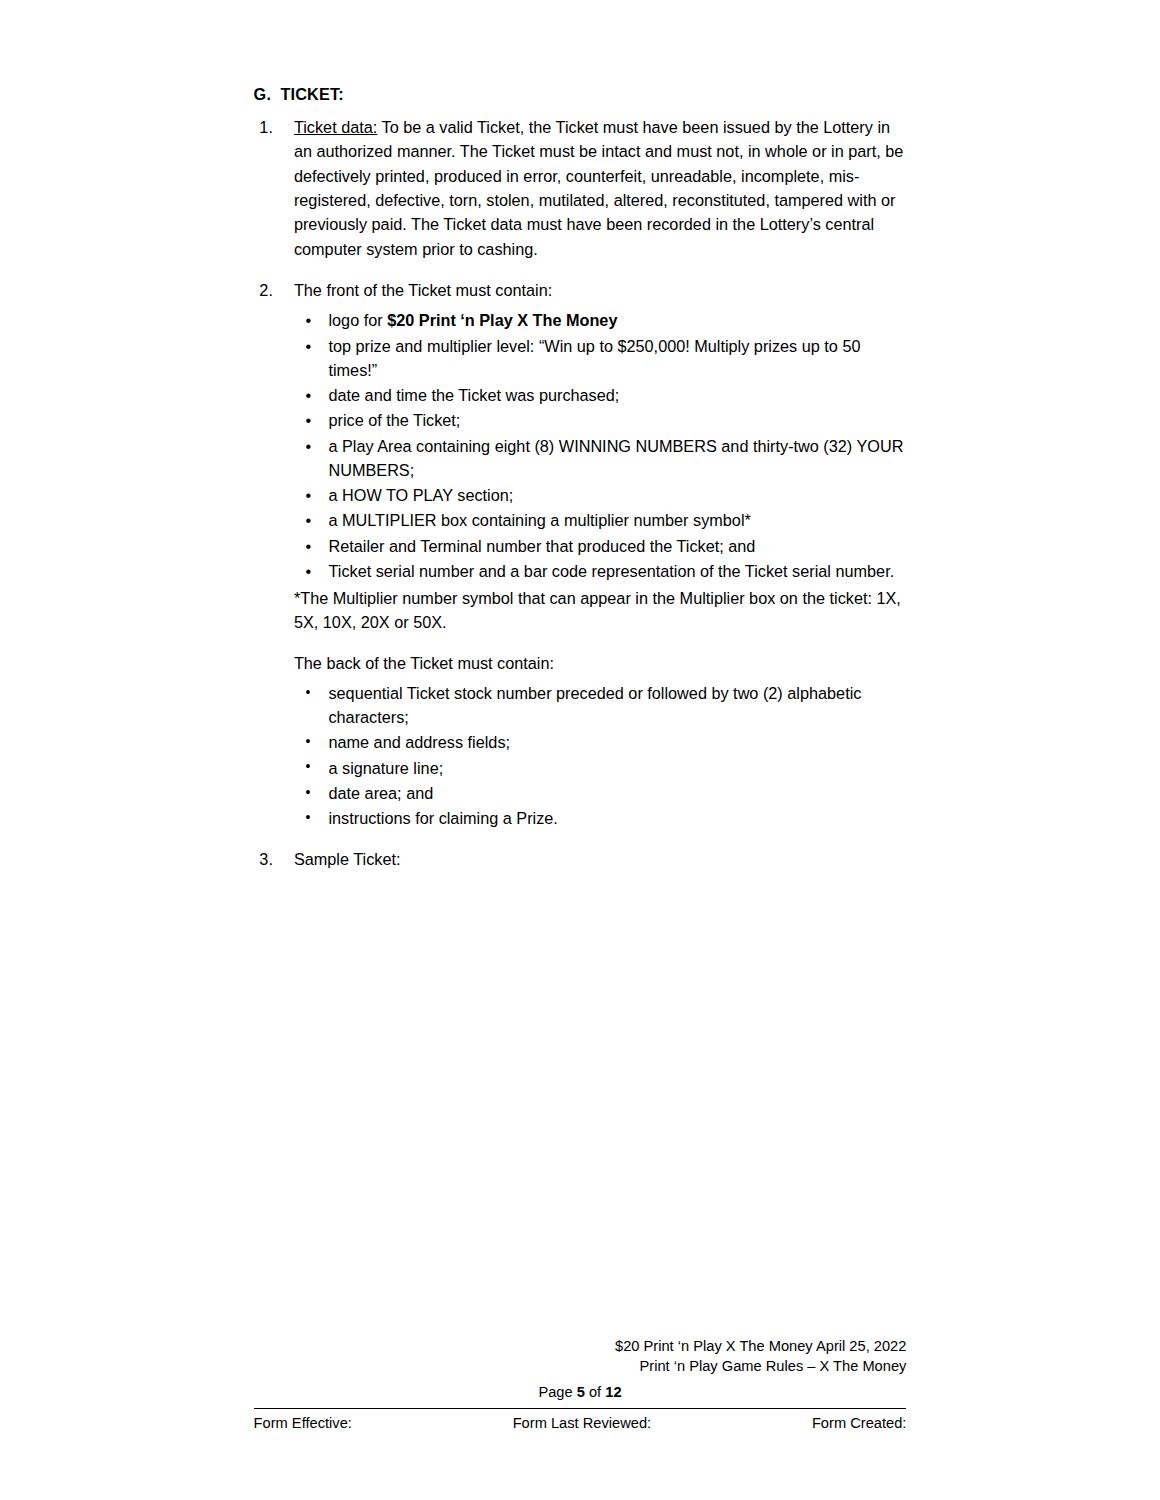G. TICKET:
1. Ticket data: To be a valid Ticket, the Ticket must have been issued by the Lottery in an authorized manner. The Ticket must be intact and must not, in whole or in part, be defectively printed, produced in error, counterfeit, unreadable, incomplete, mis-registered, defective, torn, stolen, mutilated, altered, reconstituted, tampered with or previously paid. The Ticket data must have been recorded in the Lottery’s central computer system prior to cashing.
2. The front of the Ticket must contain:
logo for $20 Print ‘n Play X The Money
top prize and multiplier level: “Win up to $250,000! Multiply prizes up to 50 times!”
date and time the Ticket was purchased;
price of the Ticket;
a Play Area containing eight (8) WINNING NUMBERS and thirty-two (32) YOUR NUMBERS;
a HOW TO PLAY section;
a MULTIPLIER box containing a multiplier number symbol*
Retailer and Terminal number that produced the Ticket; and
Ticket serial number and a bar code representation of the Ticket serial number.
*The Multiplier number symbol that can appear in the Multiplier box on the ticket: 1X, 5X, 10X, 20X or 50X.
The back of the Ticket must contain:
sequential Ticket stock number preceded or followed by two (2) alphabetic characters;
name and address fields;
a signature line;
date area; and
instructions for claiming a Prize.
3. Sample Ticket:
$20 Print ‘n Play X The Money April 25, 2022
Print ‘n Play Game Rules – X The Money
Page 5 of 12
Form Effective: Form Last Reviewed: Form Created: